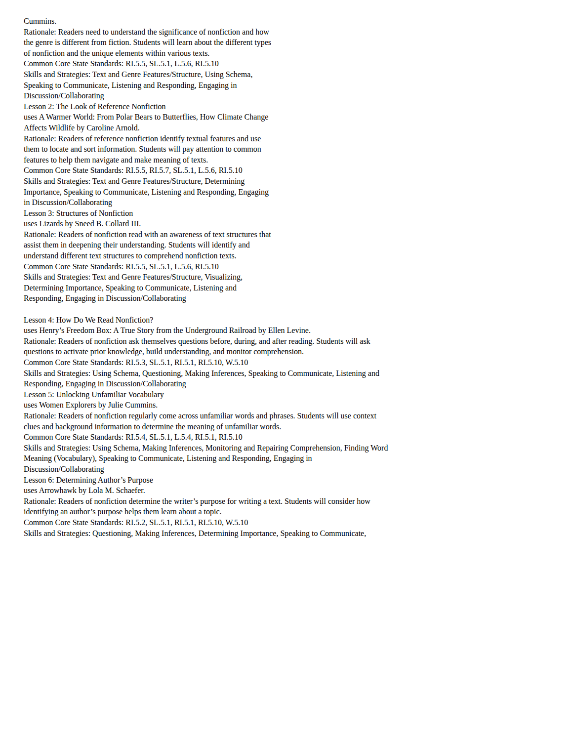Cummins.
Rationale: Readers need to understand the significance of nonfiction and how
the genre is different from fiction. Students will learn about the different types
of nonfiction and the unique elements within various texts.
Common Core State Standards: RI.5.5, SL.5.1, L.5.6, RI.5.10
Skills and Strategies: Text and Genre Features/Structure, Using Schema,
Speaking to Communicate, Listening and Responding, Engaging in
Discussion/Collaborating
Lesson 2: The Look of Reference Nonfiction
uses A Warmer World: From Polar Bears to Butterflies, How Climate Change
Affects Wildlife by Caroline Arnold.
Rationale: Readers of reference nonfiction identify textual features and use
them to locate and sort information. Students will pay attention to common
features to help them navigate and make meaning of texts.
Common Core State Standards: RI.5.5, RI.5.7, SL.5.1, L.5.6, RI.5.10
Skills and Strategies: Text and Genre Features/Structure, Determining
Importance, Speaking to Communicate, Listening and Responding, Engaging
in Discussion/Collaborating
Lesson 3: Structures of Nonfiction
uses Lizards by Sneed B. Collard III.
Rationale: Readers of nonfiction read with an awareness of text structures that
assist them in deepening their understanding. Students will identify and
understand different text structures to comprehend nonfiction texts.
Common Core State Standards: RI.5.5, SL.5.1, L.5.6, RI.5.10
Skills and Strategies: Text and Genre Features/Structure, Visualizing,
Determining Importance, Speaking to Communicate, Listening and
Responding, Engaging in Discussion/Collaborating
Lesson 4: How Do We Read Nonfiction?
uses Henry’s Freedom Box: A True Story from the Underground Railroad by Ellen Levine.
Rationale: Readers of nonfiction ask themselves questions before, during, and after reading. Students will ask
questions to activate prior knowledge, build understanding, and monitor comprehension.
Common Core State Standards: RI.5.3, SL.5.1, RI.5.1, RI.5.10, W.5.10
Skills and Strategies: Using Schema, Questioning, Making Inferences, Speaking to Communicate, Listening and
Responding, Engaging in Discussion/Collaborating
Lesson 5: Unlocking Unfamiliar Vocabulary
uses Women Explorers by Julie Cummins.
Rationale: Readers of nonfiction regularly come across unfamiliar words and phrases. Students will use context
clues and background information to determine the meaning of unfamiliar words.
Common Core State Standards: RI.5.4, SL.5.1, L.5.4, RI.5.1, RI.5.10
Skills and Strategies: Using Schema, Making Inferences, Monitoring and Repairing Comprehension, Finding Word
Meaning (Vocabulary), Speaking to Communicate, Listening and Responding, Engaging in
Discussion/Collaborating
Lesson 6: Determining Author’s Purpose
uses Arrowhawk by Lola M. Schaefer.
Rationale: Readers of nonfiction determine the writer’s purpose for writing a text. Students will consider how
identifying an author’s purpose helps them learn about a topic.
Common Core State Standards: RI.5.2, SL.5.1, RI.5.1, RI.5.10, W.5.10
Skills and Strategies: Questioning, Making Inferences, Determining Importance, Speaking to Communicate,